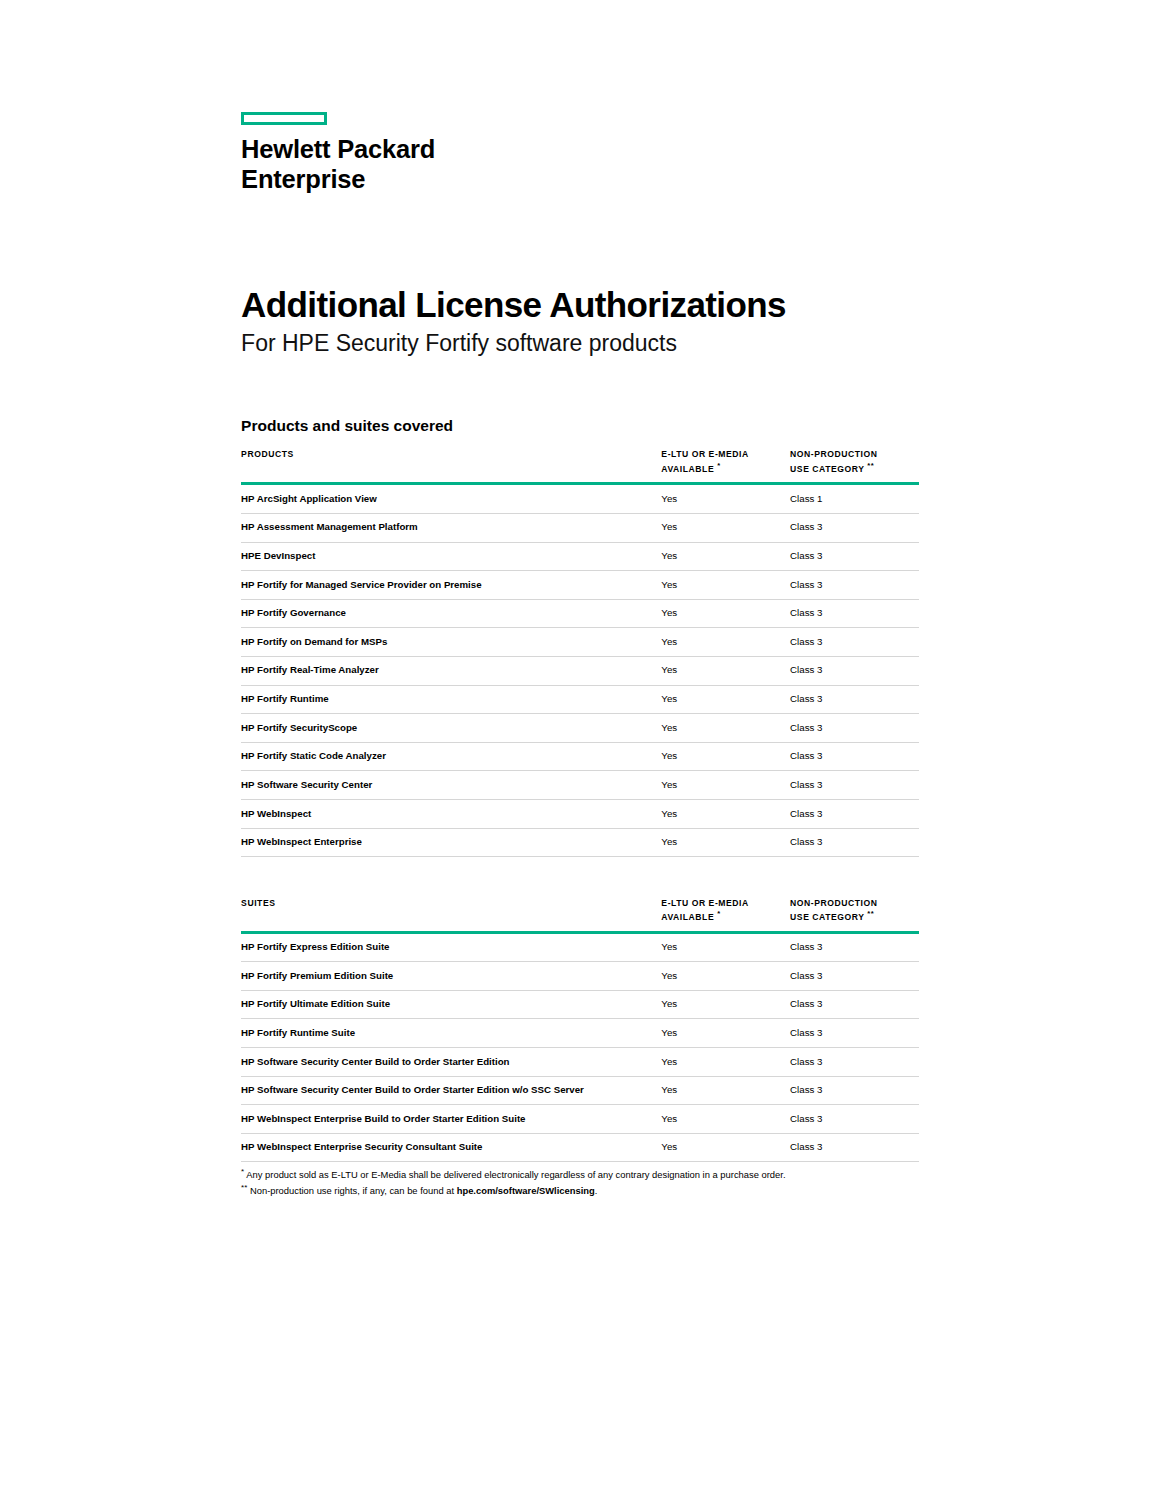Hewlett Packard Enterprise
Additional License Authorizations
For HPE Security Fortify software products
Products and suites covered
| Products | E-LTU or E-Media available * | Non-production use category ** |
| --- | --- | --- |
| HP ArcSight Application View | Yes | Class 1 |
| HP Assessment Management Platform | Yes | Class 3 |
| HPE DevInspect | Yes | Class 3 |
| HP Fortify for Managed Service Provider on Premise | Yes | Class 3 |
| HP Fortify Governance | Yes | Class 3 |
| HP Fortify on Demand for MSPs | Yes | Class 3 |
| HP Fortify Real-Time Analyzer | Yes | Class 3 |
| HP Fortify Runtime | Yes | Class 3 |
| HP Fortify SecurityScope | Yes | Class 3 |
| HP Fortify Static Code Analyzer | Yes | Class 3 |
| HP Software Security Center | Yes | Class 3 |
| HP WebInspect | Yes | Class 3 |
| HP WebInspect Enterprise | Yes | Class 3 |
| Suites | E-LTU or E-Media available * | Non-production use category ** |
| --- | --- | --- |
| HP Fortify Express Edition Suite | Yes | Class 3 |
| HP Fortify Premium Edition Suite | Yes | Class 3 |
| HP Fortify Ultimate Edition Suite | Yes | Class 3 |
| HP Fortify Runtime Suite | Yes | Class 3 |
| HP Software Security Center Build to Order Starter Edition | Yes | Class 3 |
| HP Software Security Center Build to Order Starter Edition w/o SSC Server | Yes | Class 3 |
| HP WebInspect Enterprise Build to Order Starter Edition Suite | Yes | Class 3 |
| HP WebInspect Enterprise Security Consultant Suite | Yes | Class 3 |
* Any product sold as E-LTU or E-Media shall be delivered electronically regardless of any contrary designation in a purchase order.
** Non-production use rights, if any, can be found at hpe.com/software/SWlicensing.